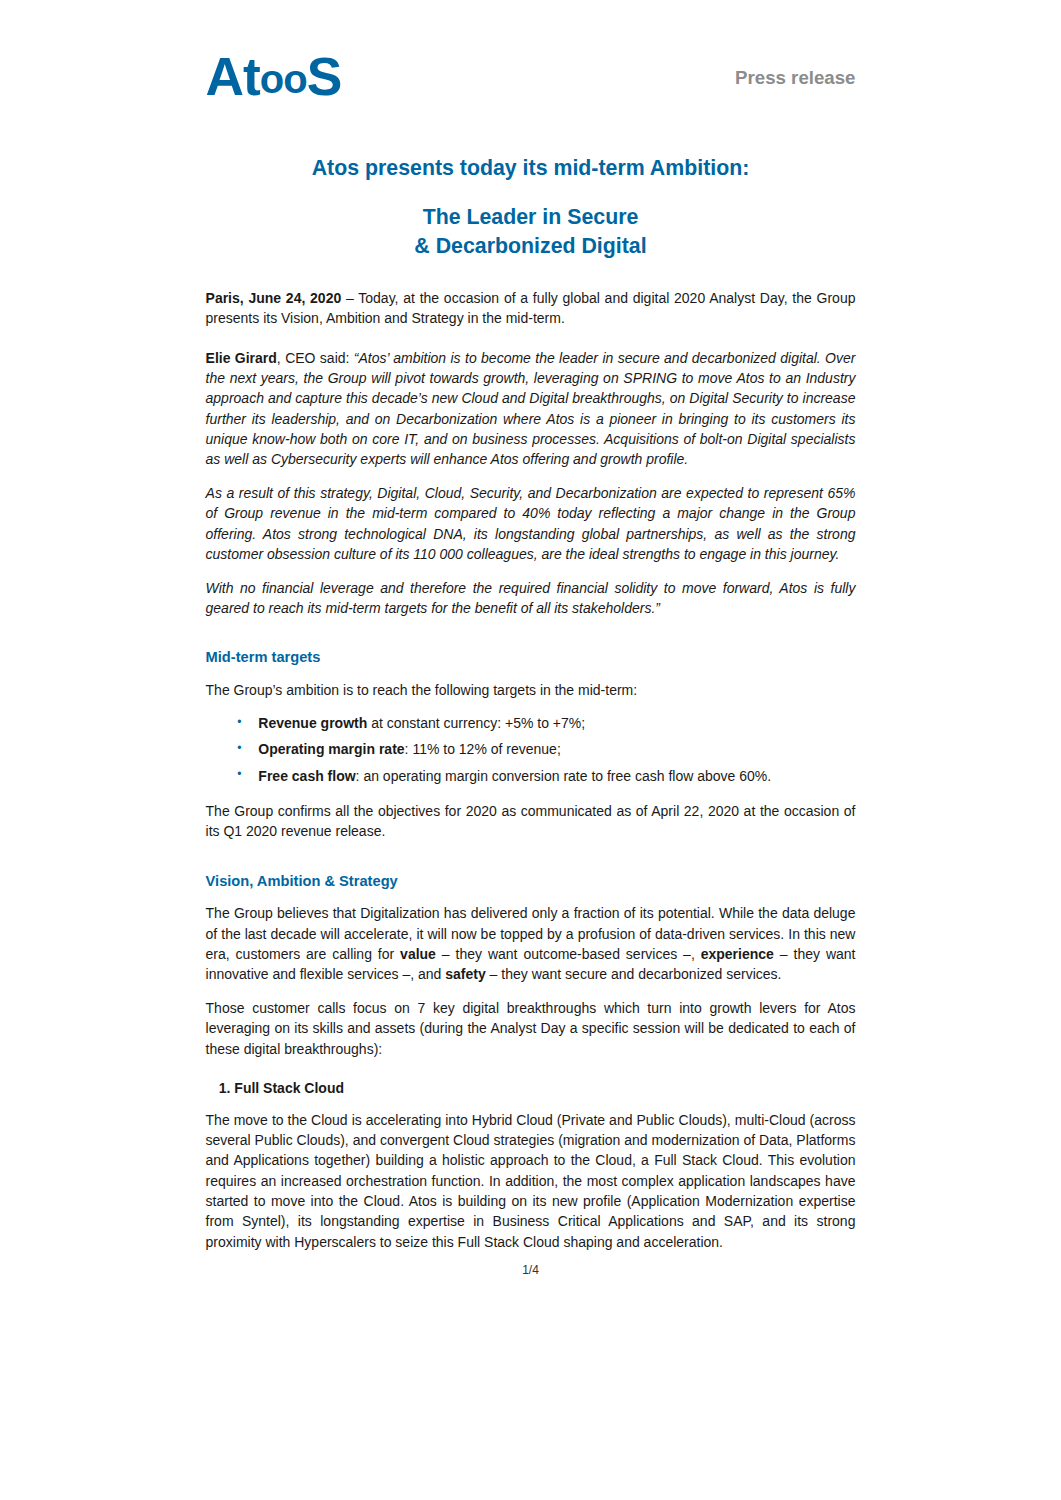Atoo S
Press release
Atos presents today its mid-term Ambition: The Leader in Secure
& Decarbonized Digital
Paris, June 24, 2020 – Today, at the occasion of a fully global and digital 2020 Analyst Day, the Group presents its Vision, Ambition and Strategy in the mid-term.
Elie Girard, CEO said: “Atos’ ambition is to become the leader in secure and decarbonized digital. Over the next years, the Group will pivot towards growth, leveraging on SPRING to move Atos to an Industry approach and capture this decade’s new Cloud and Digital breakthroughs, on Digital Security to increase further its leadership, and on Decarbonization where Atos is a pioneer in bringing to its customers its unique know-how both on core IT, and on business processes. Acquisitions of bolt-on Digital specialists as well as Cybersecurity experts will enhance Atos offering and growth profile.
As a result of this strategy, Digital, Cloud, Security, and Decarbonization are expected to represent 65% of Group revenue in the mid-term compared to 40% today reflecting a major change in the Group offering. Atos strong technological DNA, its longstanding global partnerships, as well as the strong customer obsession culture of its 110 000 colleagues, are the ideal strengths to engage in this journey.
With no financial leverage and therefore the required financial solidity to move forward, Atos is fully geared to reach its mid-term targets for the benefit of all its stakeholders.”
Mid-term targets
The Group’s ambition is to reach the following targets in the mid-term:
Revenue growth at constant currency: +5% to +7%;
Operating margin rate: 11% to 12% of revenue;
Free cash flow: an operating margin conversion rate to free cash flow above 60%.
The Group confirms all the objectives for 2020 as communicated as of April 22, 2020 at the occasion of its Q1 2020 revenue release.
Vision, Ambition & Strategy
The Group believes that Digitalization has delivered only a fraction of its potential. While the data deluge of the last decade will accelerate, it will now be topped by a profusion of data-driven services. In this new era, customers are calling for value – they want outcome-based services –, experience – they want innovative and flexible services –, and safety – they want secure and decarbonized services.
Those customer calls focus on 7 key digital breakthroughs which turn into growth levers for Atos leveraging on its skills and assets (during the Analyst Day a specific session will be dedicated to each of these digital breakthroughs):
Full Stack Cloud
The move to the Cloud is accelerating into Hybrid Cloud (Private and Public Clouds), multi-Cloud (across several Public Clouds), and convergent Cloud strategies (migration and modernization of Data, Platforms and Applications together) building a holistic approach to the Cloud, a Full Stack Cloud. This evolution requires an increased orchestration function. In addition, the most complex application landscapes have started to move into the Cloud. Atos is building on its new profile (Application Modernization expertise from Syntel), its longstanding expertise in Business Critical Applications and SAP, and its strong proximity with Hyperscalers to seize this Full Stack Cloud shaping and acceleration.
1/4